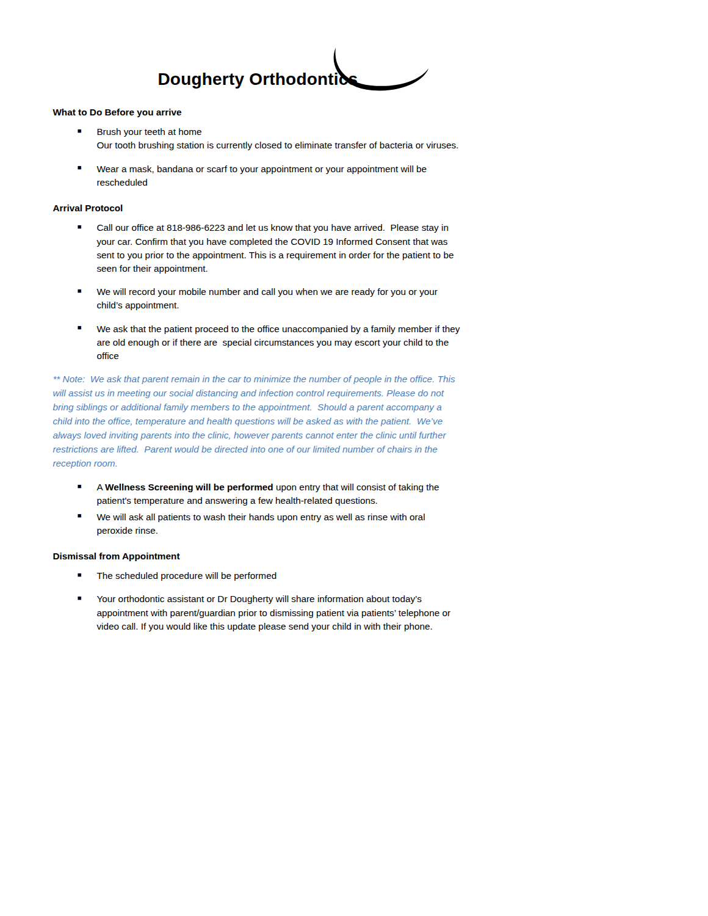Dougherty Orthodontics
What to Do Before you arrive
Brush your teeth at home
Our tooth brushing station is currently closed to eliminate transfer of bacteria or viruses.
Wear a mask, bandana or scarf to your appointment or your appointment will be rescheduled
Arrival Protocol
Call our office at 818-986-6223 and let us know that you have arrived. Please stay in your car. Confirm that you have completed the COVID 19 Informed Consent that was sent to you prior to the appointment. This is a requirement in order for the patient to be seen for their appointment.
We will record your mobile number and call you when we are ready for you or your child’s appointment.
We ask that the patient proceed to the office unaccompanied by a family member if they are old enough or if there are special circumstances you may escort your child to the office
** Note: We ask that parent remain in the car to minimize the number of people in the office. This will assist us in meeting our social distancing and infection control requirements. Please do not bring siblings or additional family members to the appointment. Should a parent accompany a child into the office, temperature and health questions will be asked as with the patient. We’ve always loved inviting parents into the clinic, however parents cannot enter the clinic until further restrictions are lifted. Parent would be directed into one of our limited number of chairs in the reception room.
A Wellness Screening will be performed upon entry that will consist of taking the patient's temperature and answering a few health-related questions.
We will ask all patients to wash their hands upon entry as well as rinse with oral peroxide rinse.
Dismissal from Appointment
The scheduled procedure will be performed
Your orthodontic assistant or Dr Dougherty will share information about today’s appointment with parent/guardian prior to dismissing patient via patients’ telephone or video call. If you would like this update please send your child in with their phone.